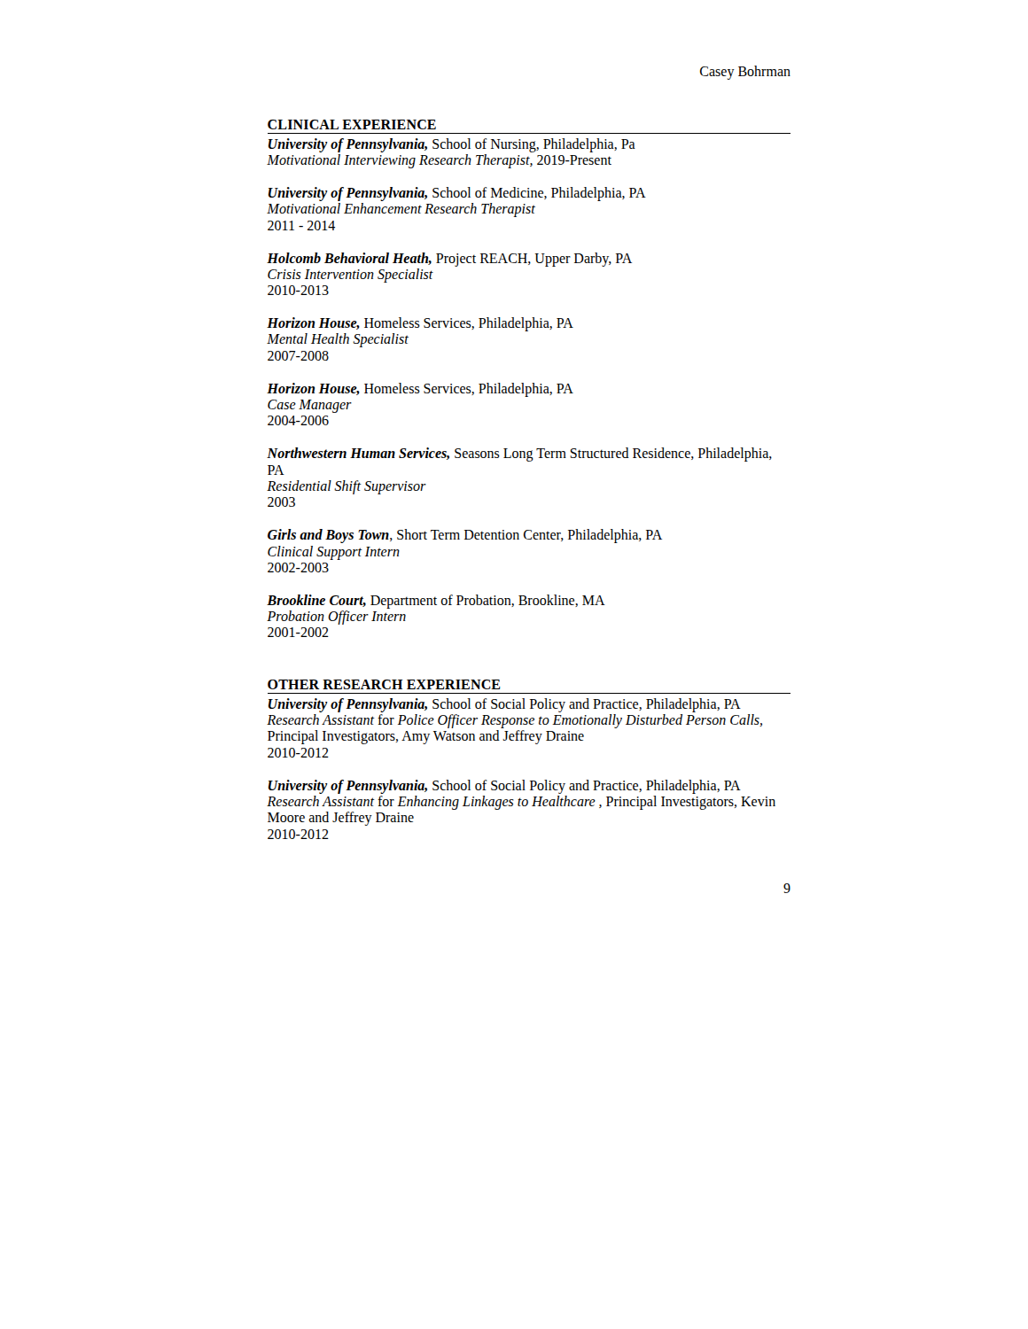Casey Bohrman
Clinical Experience
University of Pennsylvania, School of Nursing, Philadelphia, Pa
Motivational Interviewing Research Therapist, 2019-Present
University of Pennsylvania, School of Medicine, Philadelphia, PA
Motivational Enhancement Research Therapist
2011 - 2014
Holcomb Behavioral Heath, Project REACH, Upper Darby, PA
Crisis Intervention Specialist
2010-2013
Horizon House, Homeless Services, Philadelphia, PA
Mental Health Specialist
2007-2008
Horizon House, Homeless Services, Philadelphia, PA
Case Manager
2004-2006
Northwestern Human Services, Seasons Long Term Structured Residence, Philadelphia, PA
Residential Shift Supervisor
2003
Girls and Boys Town, Short Term Detention Center, Philadelphia, PA
Clinical Support Intern
2002-2003
Brookline Court, Department of Probation, Brookline, MA
Probation Officer Intern
2001-2002
Other Research Experience
University of Pennsylvania, School of Social Policy and Practice, Philadelphia, PA
Research Assistant for Police Officer Response to Emotionally Disturbed Person Calls, Principal Investigators, Amy Watson and Jeffrey Draine
2010-2012
University of Pennsylvania, School of Social Policy and Practice, Philadelphia, PA
Research Assistant for Enhancing Linkages to Healthcare , Principal Investigators, Kevin Moore and Jeffrey Draine
2010-2012
9